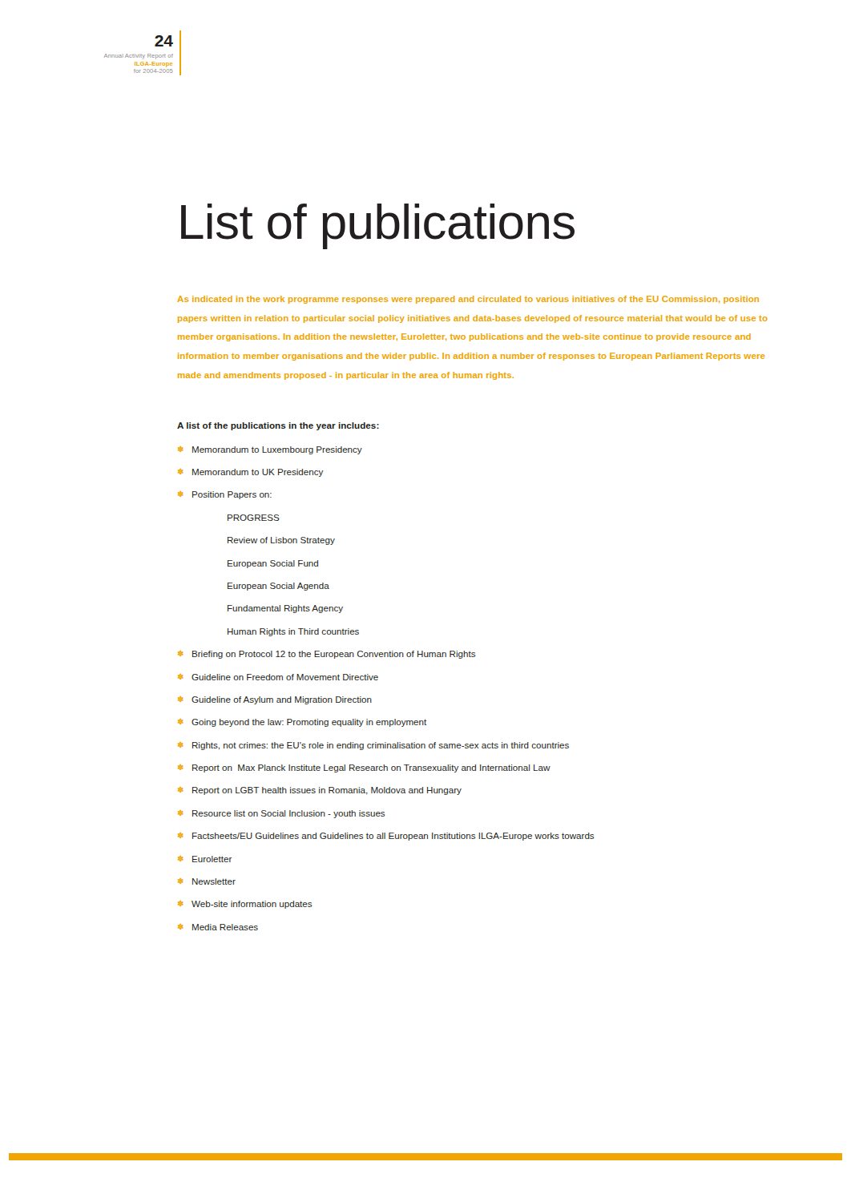24
Annual Activity Report of
ILGA-Europe
for 2004-2005
List of publications
As indicated in the work programme responses were prepared and circulated to various initiatives of the EU Commission, position papers written in relation to particular social policy initiatives and data-bases developed of resource material that would be of use to member organisations. In addition the newsletter, Euroletter, two publications and the web-site continue to provide resource and information to member organisations and the wider public. In addition a number of responses to European Parliament Reports were made and amendments proposed - in particular in the area of human rights.
A list of the publications in the year includes:
Memorandum to Luxembourg Presidency
Memorandum to UK Presidency
Position Papers on:
PROGRESS
Review of Lisbon Strategy
European Social Fund
European Social Agenda
Fundamental Rights Agency
Human Rights in Third countries
Briefing on Protocol 12 to the European Convention of Human Rights
Guideline on Freedom of Movement Directive
Guideline of Asylum and Migration Direction
Going beyond the law: Promoting equality in employment
Rights, not crimes: the EU's role in ending criminalisation of same-sex acts in third countries
Report on Max Planck Institute Legal Research on Transexuality and International Law
Report on LGBT health issues in Romania, Moldova and Hungary
Resource list on Social Inclusion - youth issues
Factsheets/EU Guidelines and Guidelines to all European Institutions ILGA-Europe works towards
Euroletter
Newsletter
Web-site information updates
Media Releases